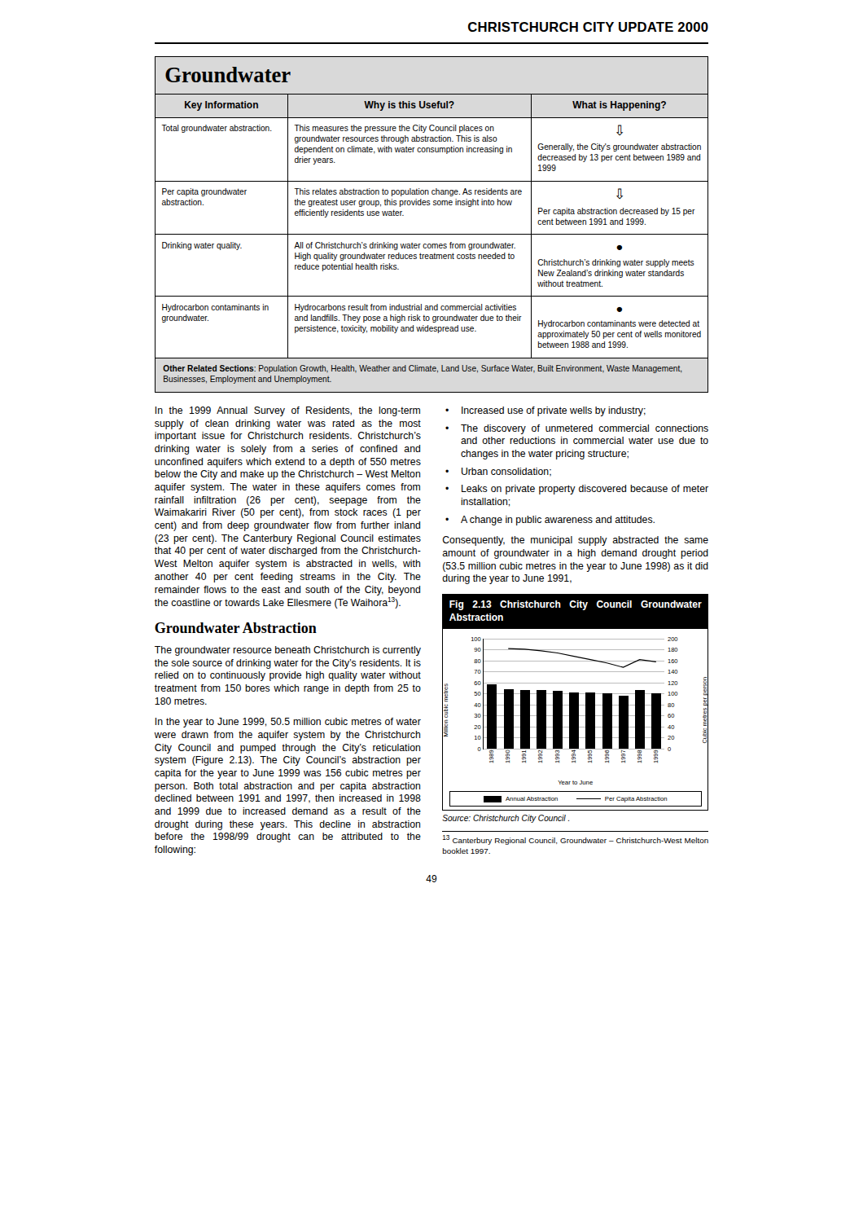CHRISTCHURCH CITY UPDATE 2000
Groundwater
| Key Information | Why is this Useful? | What is Happening? |
| --- | --- | --- |
| Total groundwater abstraction. | This measures the pressure the City Council places on groundwater resources through abstraction. This is also dependent on climate, with water consumption increasing in drier years. | ⇩ Generally, the City's groundwater abstraction decreased by 13 per cent between 1989 and 1999 |
| Per capita groundwater abstraction. | This relates abstraction to population change. As residents are the greatest user group, this provides some insight into how efficiently residents use water. | ⇩ Per capita abstraction decreased by 15 per cent between 1991 and 1999. |
| Drinking water quality. | All of Christchurch’s drinking water comes from groundwater. High quality groundwater reduces treatment costs needed to reduce potential health risks. | ● Christchurch’s drinking water supply meets New Zealand’s drinking water standards without treatment. |
| Hydrocarbon contaminants in groundwater. | Hydrocarbons result from industrial and commercial activities and landfills. They pose a high risk to groundwater due to their persistence, toxicity, mobility and widespread use. | ● Hydrocarbon contaminants were detected at approximately 50 per cent of wells monitored between 1988 and 1999. |
Other Related Sections: Population Growth, Health, Weather and Climate, Land Use, Surface Water, Built Environment, Waste Management, Businesses, Employment and Unemployment.
In the 1999 Annual Survey of Residents, the long-term supply of clean drinking water was rated as the most important issue for Christchurch residents. Christchurch’s drinking water is solely from a series of confined and unconfined aquifers which extend to a depth of 550 metres below the City and make up the Christchurch – West Melton aquifer system. The water in these aquifers comes from rainfall infiltration (26 per cent), seepage from the Waimakariri River (50 per cent), from stock races (1 per cent) and from deep groundwater flow from further inland (23 per cent). The Canterbury Regional Council estimates that 40 per cent of water discharged from the Christchurch-West Melton aquifer system is abstracted in wells, with another 40 per cent feeding streams in the City. The remainder flows to the east and south of the City, beyond the coastline or towards Lake Ellesmere (Te Waihora13).
Groundwater Abstraction
The groundwater resource beneath Christchurch is currently the sole source of drinking water for the City’s residents. It is relied on to continuously provide high quality water without treatment from 150 bores which range in depth from 25 to 180 metres.
In the year to June 1999, 50.5 million cubic metres of water were drawn from the aquifer system by the Christchurch City Council and pumped through the City’s reticulation system (Figure 2.13). The City Council’s abstraction per capita for the year to June 1999 was 156 cubic metres per person. Both total abstraction and per capita abstraction declined between 1991 and 1997, then increased in 1998 and 1999 due to increased demand as a result of the drought during these years. This decline in abstraction before the 1998/99 drought can be attributed to the following:
Increased use of private wells by industry;
The discovery of unmetered commercial connections and other reductions in commercial water use due to changes in the water pricing structure;
Urban consolidation;
Leaks on private property discovered because of meter installation;
A change in public awareness and attitudes.
Consequently, the municipal supply abstracted the same amount of groundwater in a high demand drought period (53.5 million cubic metres in the year to June 1998) as it did during the year to June 1991,
Fig 2.13 Christchurch City Council Groundwater Abstraction
Million cubic metres
Cubic metres per person
100200
90180
80160
70140
60120
50100
4080
3060
2040
1020
00
19891990199119921993199419951996199719981999
Year to June
Annual Abstraction Per Capita Abstraction
Source: Christchurch City Council .
13 Canterbury Regional Council, Groundwater – Christchurch-West Melton booklet 1997.
49